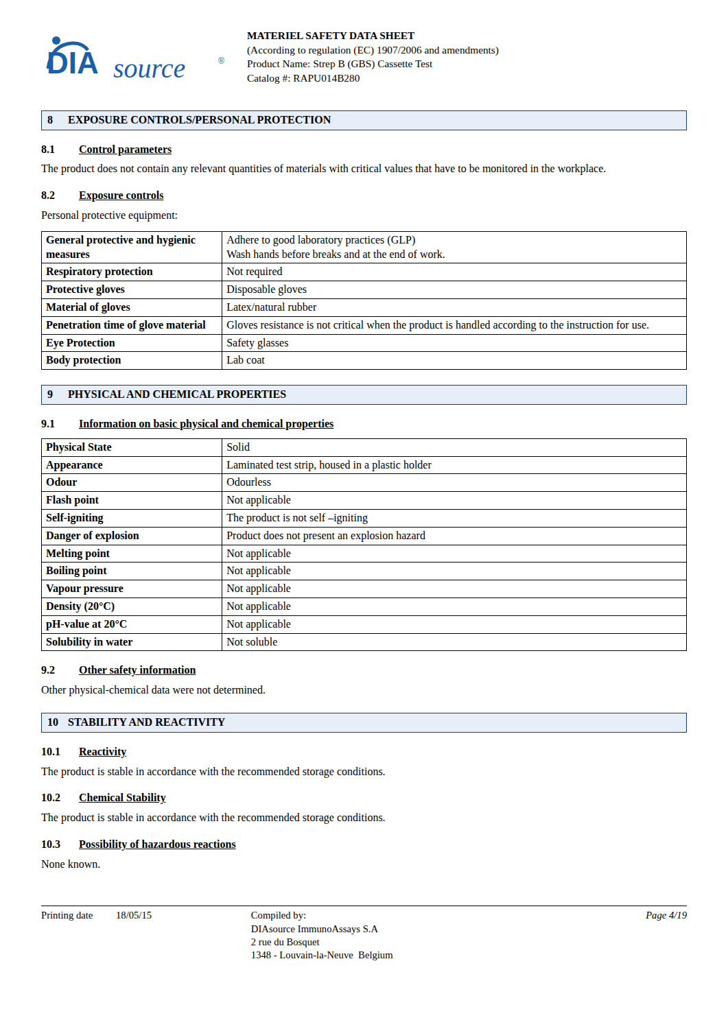DIA source ®
MATERIEL SAFETY DATA SHEET
(According to regulation (EC) 1907/2006 and amendments)
Product Name: Strep B (GBS) Cassette Test
Catalog #: RAPU014B280
8 EXPOSURE CONTROLS/PERSONAL PROTECTION
8.1 Control parameters
The product does not contain any relevant quantities of materials with critical values that have to be monitored in the workplace.
8.2 Exposure controls
Personal protective equipment:
| General protective and hygienic measures | Adhere to good laboratory practices (GLP) Wash hands before breaks and at the end of work. |
| Respiratory protection | Not required |
| Protective gloves | Disposable gloves |
| Material of gloves | Latex/natural rubber |
| Penetration time of glove material | Gloves resistance is not critical when the product is handled according to the instruction for use. |
| Eye Protection | Safety glasses |
| Body protection | Lab coat |
9 PHYSICAL AND CHEMICAL PROPERTIES
9.1 Information on basic physical and chemical properties
| Physical State | Solid |
| Appearance | Laminated test strip, housed in a plastic holder |
| Odour | Odourless |
| Flash point | Not applicable |
| Self-igniting | The product is not self –igniting |
| Danger of explosion | Product does not present an explosion hazard |
| Melting point | Not applicable |
| Boiling point | Not applicable |
| Vapour pressure | Not applicable |
| Density (20°C) | Not applicable |
| pH-value at 20°C | Not applicable |
| Solubility in water | Not soluble |
9.2 Other safety information
Other physical-chemical data were not determined.
10 STABILITY AND REACTIVITY
10.1 Reactivity
The product is stable in accordance with the recommended storage conditions.
10.2 Chemical Stability
The product is stable in accordance with the recommended storage conditions.
10.3 Possibility of hazardous reactions
None known.
Printing date 18/05/15
Compiled by:
DIAsource ImmunoAssays S.A
2 rue du Bosquet
1348 - Louvain-la-Neuve Belgium
Page 4/19